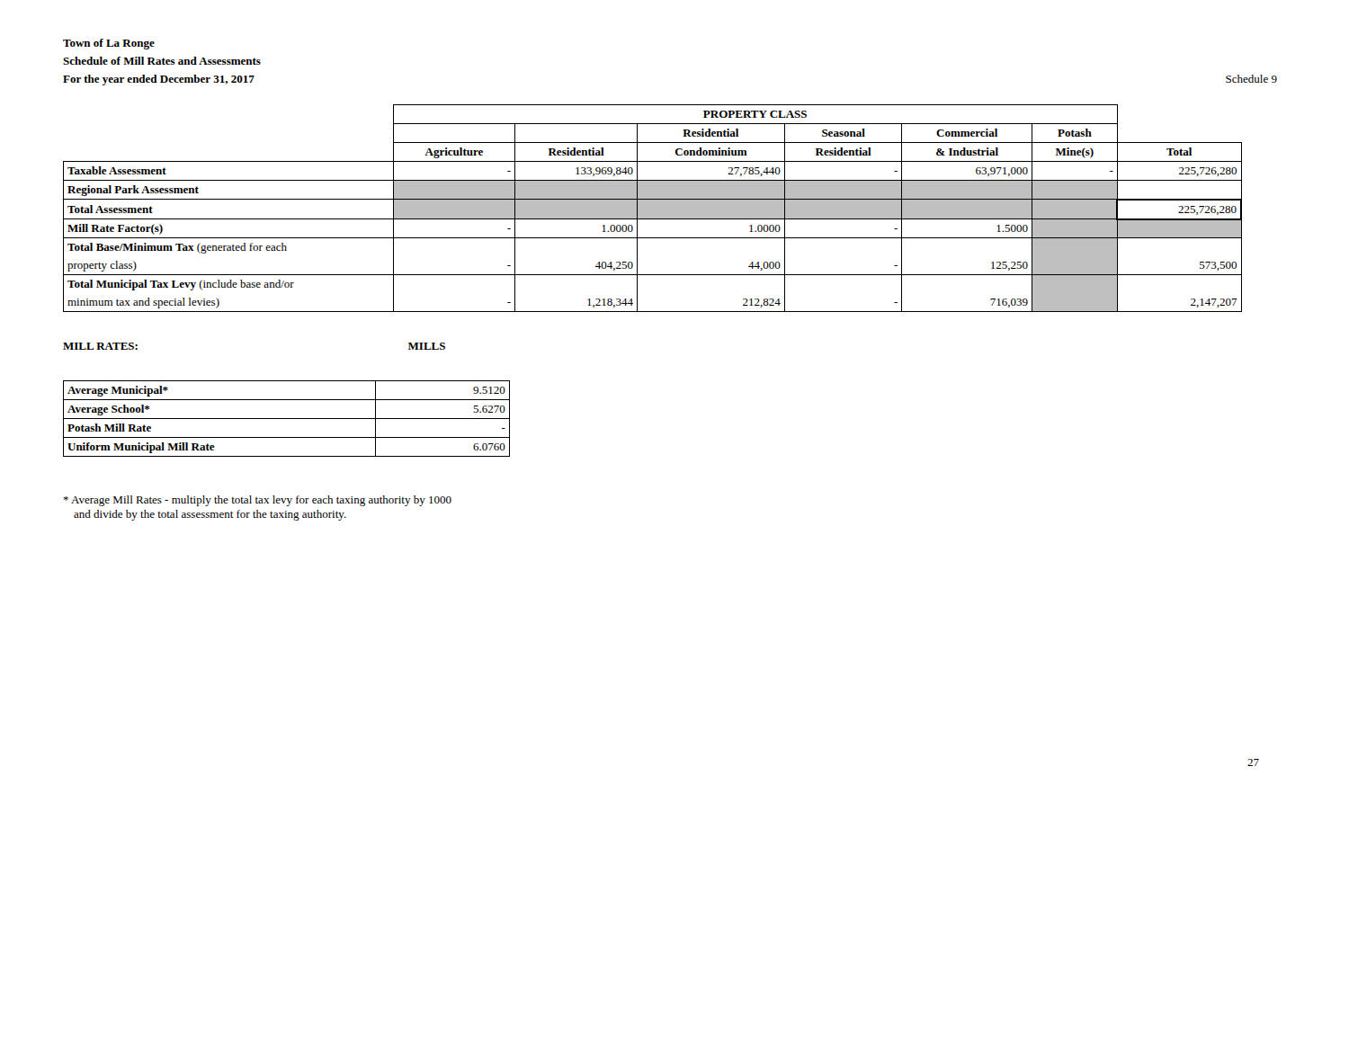Town of La Ronge
Schedule of Mill Rates and Assessments
For the year ended December 31, 2017 Schedule 9
| | PROPERTY CLASS | |
| | | | Residential | Seasonal | Commercial | Potash | |
| | Agriculture | Residential | Condominium | Residential | & Industrial | Mine(s) | Total |
| Taxable Assessment | - | 133,969,840 | 27,785,440 | - | 63,971,000 | - | 225,726,280 |
| Regional Park Assessment | | | | | | | |
| Total Assessment | | | | | | | 225,726,280 |
| Mill Rate Factor(s) | - | 1.0000 | 1.0000 | - | 1.5000 | | |
| Total Base/Minimum Tax (generated for each | | | | | | | |
| property class) | - | 404,250 | 44,000 | - | 125,250 | | 573,500 |
| Total Municipal Tax Levy (include base and/or | | | | | | | |
| minimum tax and special levies) | - | 1,218,344 | 212,824 | - | 716,039 | | 2,147,207 |
MILL RATES:
MILLS
| Average Municipal* | 9.5120 |
| Average School* | 5.6270 |
| Potash Mill Rate | - |
| Uniform Municipal Mill Rate | 6.0760 |
* Average Mill Rates - multiply the total tax levy for each taxing authority by 1000
and divide by the total assessment for the taxing authority.
27